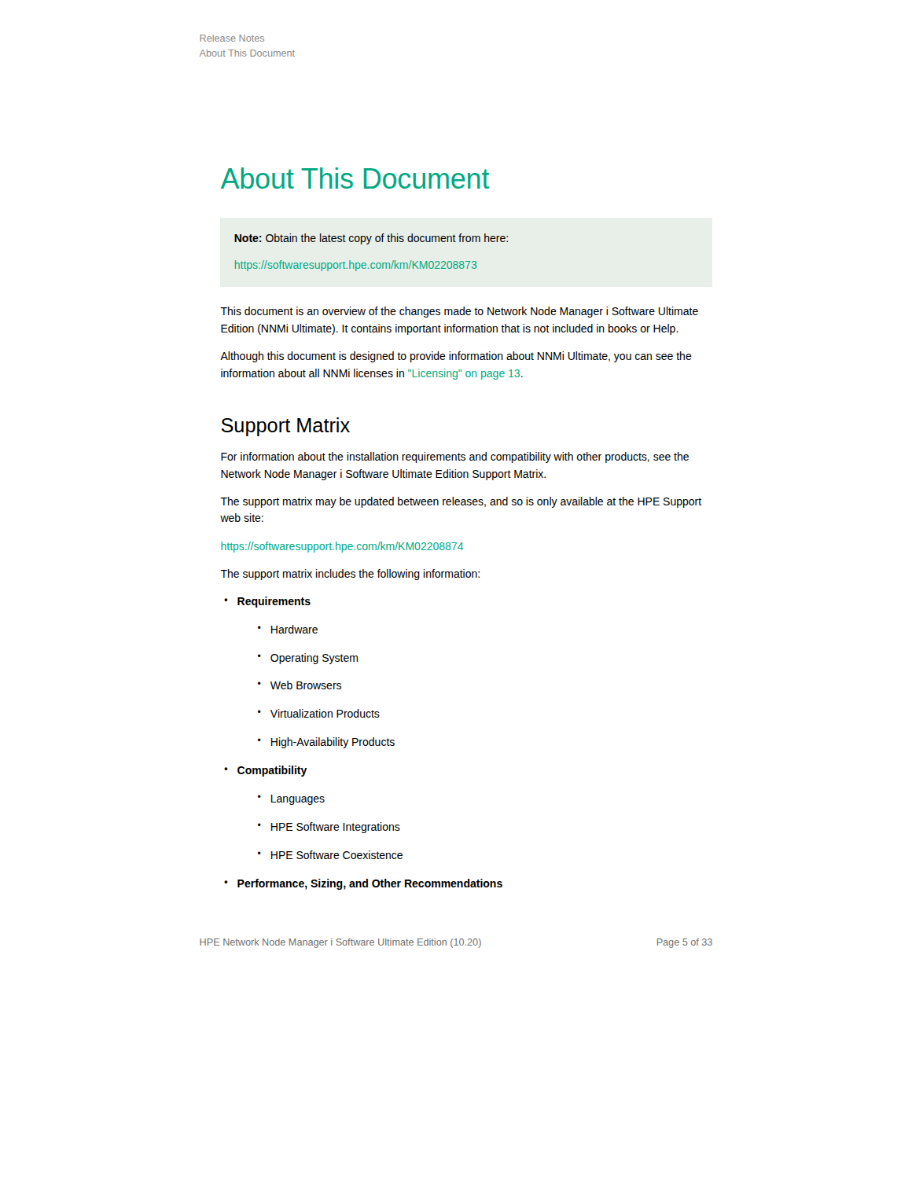Release Notes
About This Document
About This Document
Note: Obtain the latest copy of this document from here:
https://softwaresupport.hpe.com/km/KM02208873
This document is an overview of the changes made to Network Node Manager i Software Ultimate Edition (NNMi Ultimate). It contains important information that is not included in books or Help.
Although this document is designed to provide information about NNMi Ultimate, you can see the information about all NNMi licenses in "Licensing" on page 13.
Support Matrix
For information about the installation requirements and compatibility with other products, see the Network Node Manager i Software Ultimate Edition Support Matrix.
The support matrix may be updated between releases, and so is only available at the HPE Support web site:
https://softwaresupport.hpe.com/km/KM02208874
The support matrix includes the following information:
Requirements
Hardware
Operating System
Web Browsers
Virtualization Products
High-Availability Products
Compatibility
Languages
HPE Software Integrations
HPE Software Coexistence
Performance, Sizing, and Other Recommendations
HPE Network Node Manager i Software Ultimate Edition (10.20)
Page 5 of 33